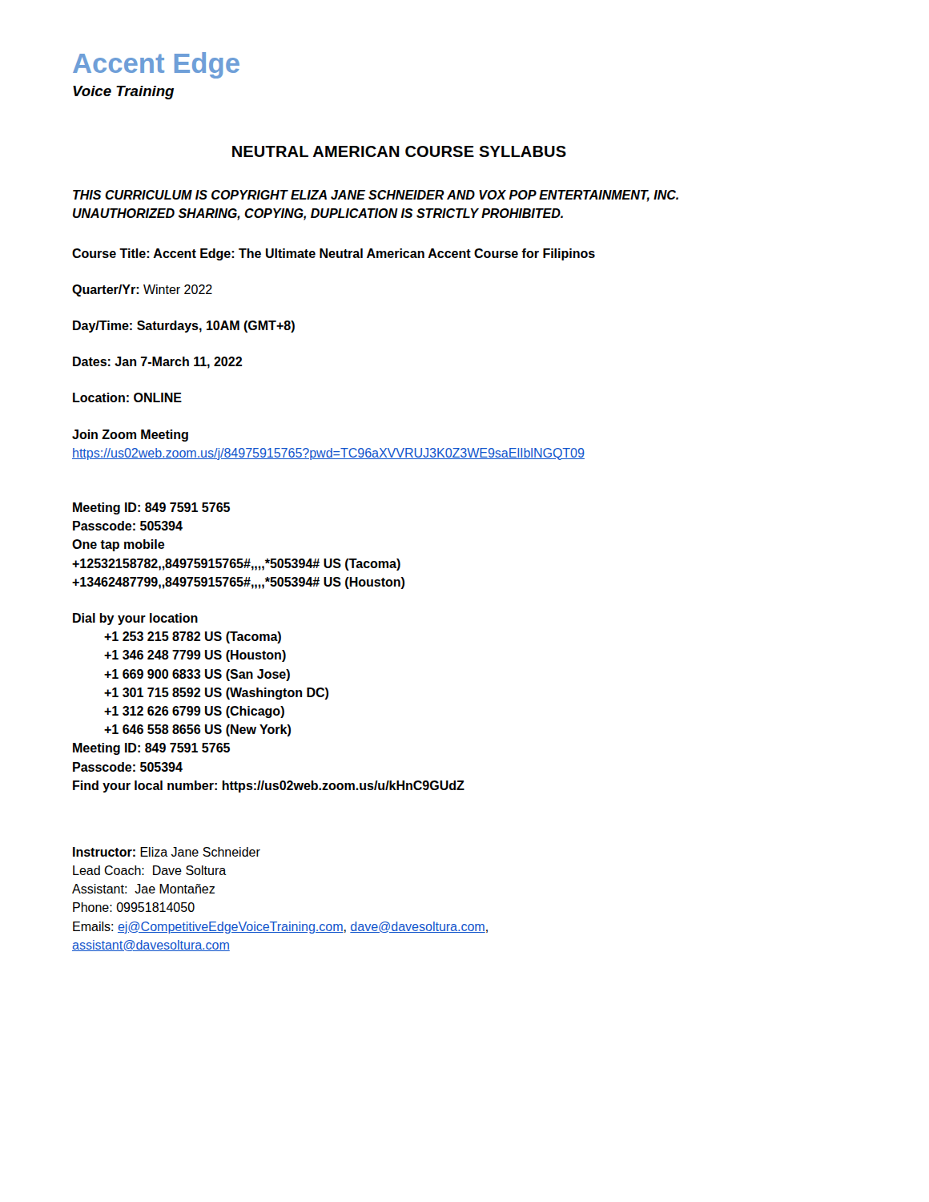Accent Edge
Voice Training
NEUTRAL AMERICAN COURSE SYLLABUS
THIS CURRICULUM IS COPYRIGHT ELIZA JANE SCHNEIDER AND VOX POP ENTERTAINMENT, INC. UNAUTHORIZED SHARING, COPYING, DUPLICATION IS STRICTLY PROHIBITED.
Course Title: Accent Edge: The Ultimate Neutral American Accent Course for Filipinos
Quarter/Yr: Winter 2022
Day/Time: Saturdays, 10AM (GMT+8)
Dates: Jan 7-March 11, 2022
Location: ONLINE
Join Zoom Meeting
https://us02web.zoom.us/j/84975915765?pwd=TC96aXVVRUJ3K0Z3WE9saElIblNGQT09
Meeting ID: 849 7591 5765
Passcode: 505394
One tap mobile
+12532158782,,84975915765#,,,,*505394# US (Tacoma)
+13462487799,,84975915765#,,,,*505394# US (Houston)
Dial by your location
+1 253 215 8782 US (Tacoma) +1 346 248 7799 US (Houston) +1 669 900 6833 US (San Jose) +1 301 715 8592 US (Washington DC) +1 312 626 6799 US (Chicago) +1 646 558 8656 US (New York) Meeting ID: 849 7591 5765
Passcode: 505394
Find your local number: https://us02web.zoom.us/u/kHnC9GUdZ
Instructor: Eliza Jane Schneider
Lead Coach: Dave Soltura
Assistant: Jae Montañez
Phone: 09951814050
Emails: ej@CompetitiveEdgeVoiceTraining.com, dave@davesoltura.com,
assistant@davesoltura.com